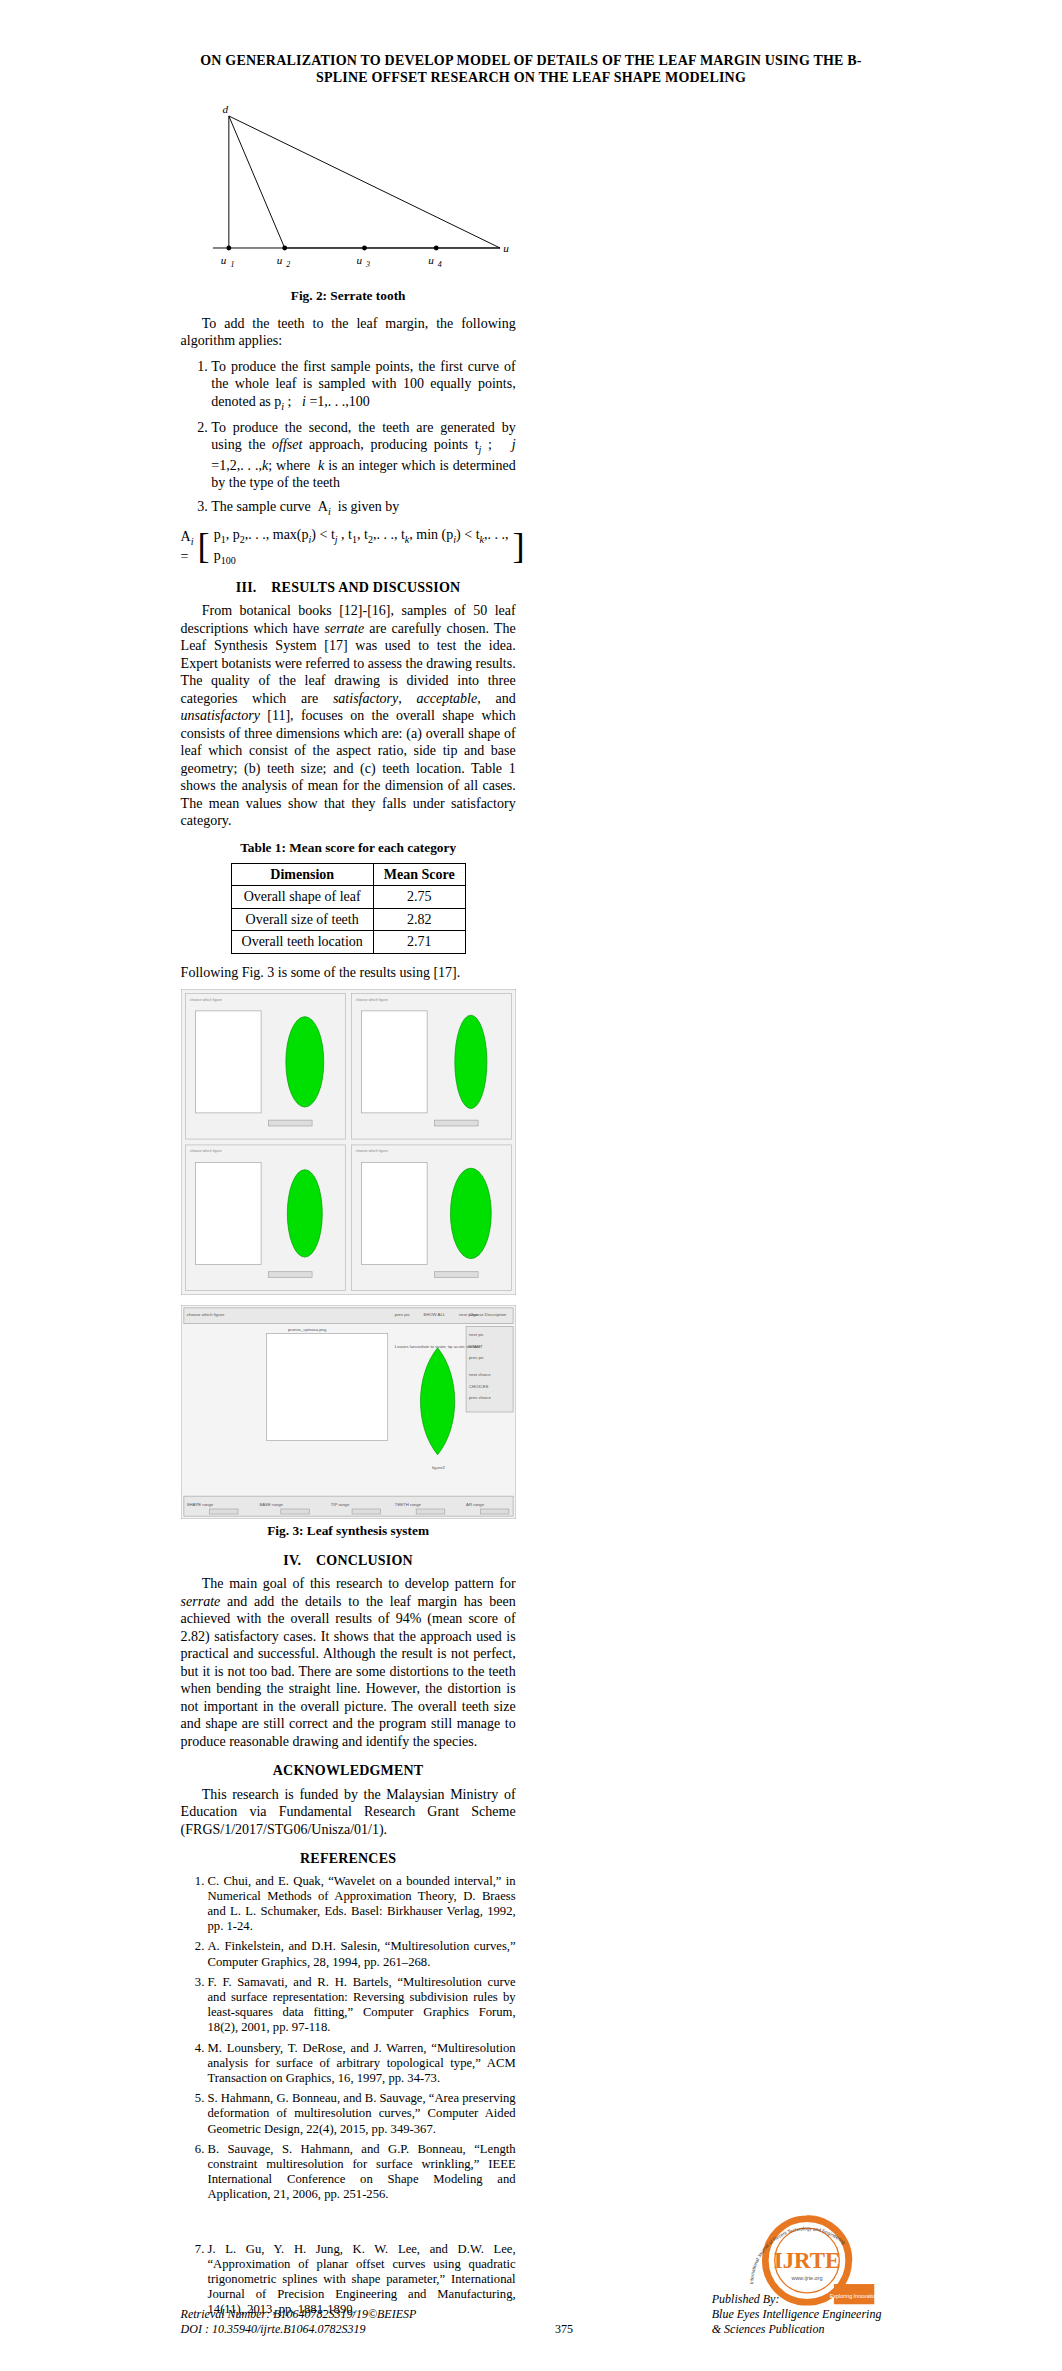On Generalization to Develop Model of Details of the Leaf Margin Using the B-
Spline Offset Research on the Leaf Shape Modeling
Fig. 2: Serrate tooth
To add the teeth to the leaf margin, the following algorithm applies:
To produce the first sample points, the first curve of the whole leaf is sampled with 100 equally points, denoted as pi ; i =1,. . .,100
To produce the second, the teeth are generated by using the offset approach, producing points tj ; j =1,2,. . .,k; where k is an integer which is determined by the type of the teeth
The sample curve Ai is given by
Ai = [
p1, p2,. . ., max(pi) < tj , t1, t2,. . ., tk, min (pi) < tk,. . .,
p100
]
III. Results and Discussion
From botanical books [12]-[16], samples of 50 leaf descriptions which have serrate are carefully chosen. The Leaf Synthesis System [17] was used to test the idea. Expert botanists were referred to assess the drawing results. The quality of the leaf drawing is divided into three categories which are satisfactory, acceptable, and unsatisfactory [11], focuses on the overall shape which consists of three dimensions which are: (a) overall shape of leaf which consist of the aspect ratio, side tip and base geometry; (b) teeth size; and (c) teeth location. Table 1 shows the analysis of mean for the dimension of all cases. The mean values show that they falls under satisfactory category.
Table 1: Mean score for each category
| Dimension | Mean Score |
| --- | --- |
| Overall shape of leaf | 2.75 |
| Overall size of teeth | 2.82 |
| Overall teeth location | 2.71 |
Following Fig. 3 is some of the results using [17].
Fig. 3: Leaf synthesis system
IV. Conclusion
The main goal of this research to develop pattern for serrate and add the details to the leaf margin has been achieved with the overall results of 94% (mean score of 2.82) satisfactory cases. It shows that the approach used is practical and successful. Although the result is not perfect, but it is not too bad. There are some distortions to the teeth when bending the straight line. However, the distortion is not important in the overall picture. The overall teeth size and shape are still correct and the program still manage to produce reasonable drawing and identify the species.
Acknowledgment
This research is funded by the Malaysian Ministry of Education via Fundamental Research Grant Scheme (FRGS/1/2017/STG06/Unisza/01/1).
References
C. Chui, and E. Quak, “Wavelet on a bounded interval,” in Numerical Methods of Approximation Theory, D. Braess and L. L. Schumaker, Eds. Basel: Birkhauser Verlag, 1992, pp. 1-24.
A. Finkelstein, and D.H. Salesin, “Multiresolution curves,” Computer Graphics, 28, 1994, pp. 261–268.
F. F. Samavati, and R. H. Bartels, “Multiresolution curve and surface representation: Reversing subdivision rules by least-squares data fitting,” Computer Graphics Forum, 18(2), 2001, pp. 97-118.
M. Lounsbery, T. DeRose, and J. Warren, “Multiresolution analysis for surface of arbitrary topological type,” ACM Transaction on Graphics, 16, 1997, pp. 34-73.
S. Hahmann, G. Bonneau, and B. Sauvage, “Area preserving deformation of multiresolution curves,” Computer Aided Geometric Design, 22(4), 2015, pp. 349-367.
B. Sauvage, S. Hahmann, and G.P. Bonneau, “Length constraint multiresolution for surface wrinkling,” IEEE International Conference on Shape Modeling and Application, 21, 2006, pp. 251-256.
J. L. Gu, Y. H. Jung, K. W. Lee, and D.W. Lee, “Approximation of planar offset curves using quadratic trigonometric splines with shape parameter,” International Journal of Precision Engineering and Manufacturing, 14(11), 2013, pp. 1881-1890.
Retrieval Number: B10640782S319/19©BEIESP
DOI : 10.35940/ijrte.B1064.0782S319
375
Published By:
Blue Eyes Intelligence Engineering
& Sciences Publication